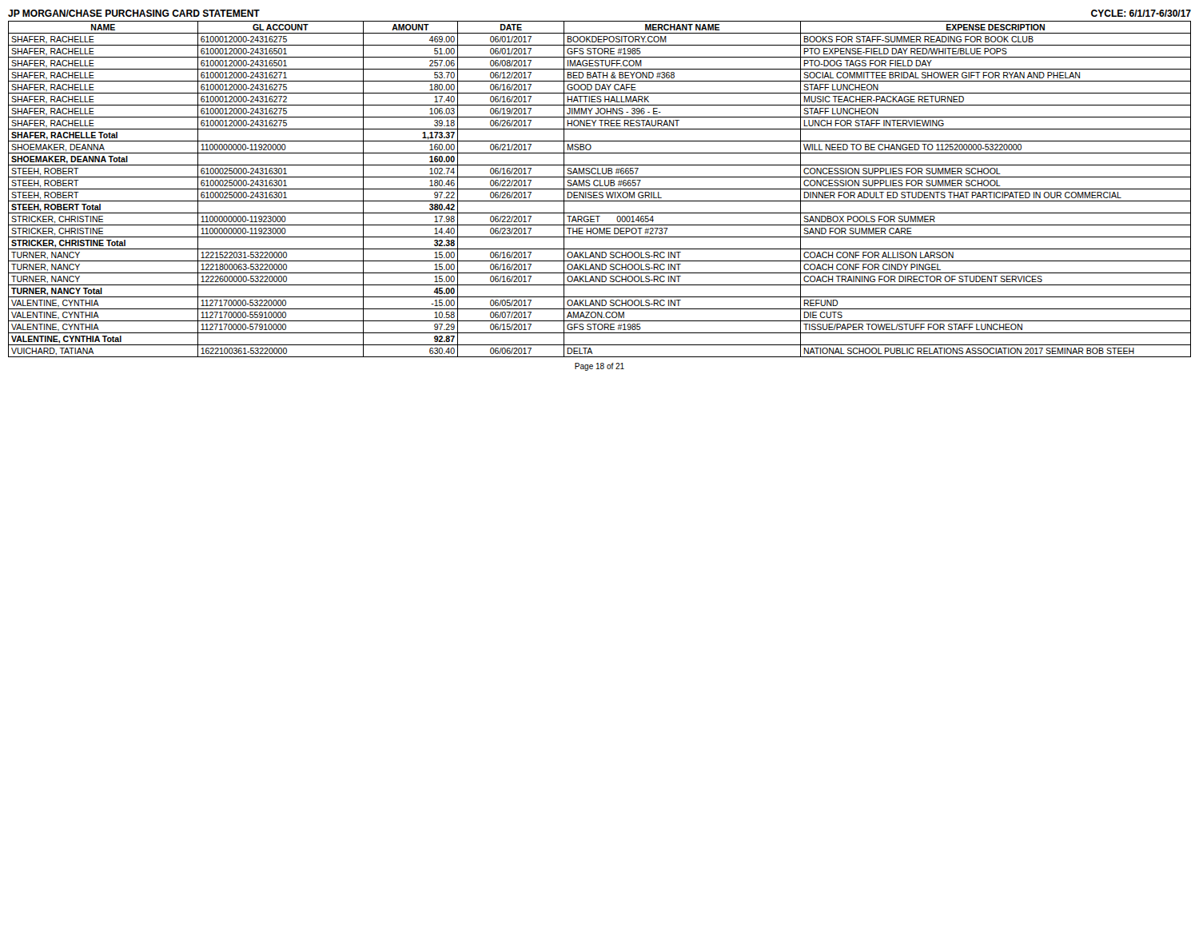JP MORGAN/CHASE PURCHASING CARD STATEMENT CYCLE: 6/1/17-6/30/17
| NAME | GL ACCOUNT | AMOUNT | DATE | MERCHANT NAME | EXPENSE DESCRIPTION |
| --- | --- | --- | --- | --- | --- |
| SHAFER, RACHELLE | 6100012000-24316275 | 469.00 | 06/01/2017 | BOOKDEPOSITORY.COM | BOOKS FOR STAFF-SUMMER READING FOR BOOK CLUB |
| SHAFER, RACHELLE | 6100012000-24316501 | 51.00 | 06/01/2017 | GFS STORE #1985 | PTO EXPENSE-FIELD DAY RED/WHITE/BLUE POPS |
| SHAFER, RACHELLE | 6100012000-24316501 | 257.06 | 06/08/2017 | IMAGESTUFF.COM | PTO-DOG TAGS FOR FIELD DAY |
| SHAFER, RACHELLE | 6100012000-24316271 | 53.70 | 06/12/2017 | BED BATH & BEYOND #368 | SOCIAL COMMITTEE BRIDAL SHOWER GIFT FOR RYAN AND PHELAN |
| SHAFER, RACHELLE | 6100012000-24316275 | 180.00 | 06/16/2017 | GOOD DAY CAFE | STAFF LUNCHEON |
| SHAFER, RACHELLE | 6100012000-24316272 | 17.40 | 06/16/2017 | HATTIES HALLMARK | MUSIC TEACHER-PACKAGE RETURNED |
| SHAFER, RACHELLE | 6100012000-24316275 | 106.03 | 06/19/2017 | JIMMY JOHNS - 396 - E- | STAFF LUNCHEON |
| SHAFER, RACHELLE | 6100012000-24316275 | 39.18 | 06/26/2017 | HONEY TREE RESTAURANT | LUNCH FOR STAFF INTERVIEWING |
| SHAFER, RACHELLE Total | | 1,173.37 | | | |
| SHOEMAKER, DEANNA | 1100000000-11920000 | 160.00 | 06/21/2017 | MSBO | WILL NEED TO BE CHANGED TO 1125200000-53220000 |
| SHOEMAKER, DEANNA Total | | 160.00 | | | |
| STEEH, ROBERT | 6100025000-24316301 | 102.74 | 06/16/2017 | SAMSCLUB #6657 | CONCESSION SUPPLIES FOR SUMMER SCHOOL |
| STEEH, ROBERT | 6100025000-24316301 | 180.46 | 06/22/2017 | SAMS CLUB #6657 | CONCESSION SUPPLIES FOR SUMMER SCHOOL |
| STEEH, ROBERT | 6100025000-24316301 | 97.22 | 06/26/2017 | DENISES WIXOM GRILL | DINNER FOR ADULT ED STUDENTS THAT PARTICIPATED IN OUR COMMERCIAL |
| STEEH, ROBERT Total | | 380.42 | | | |
| STRICKER, CHRISTINE | 1100000000-11923000 | 17.98 | 06/22/2017 | TARGET 00014654 | SANDBOX POOLS FOR SUMMER |
| STRICKER, CHRISTINE | 1100000000-11923000 | 14.40 | 06/23/2017 | THE HOME DEPOT #2737 | SAND FOR SUMMER CARE |
| STRICKER, CHRISTINE Total | | 32.38 | | | |
| TURNER, NANCY | 1221522031-53220000 | 15.00 | 06/16/2017 | OAKLAND SCHOOLS-RC INT | COACH CONF FOR ALLISON LARSON |
| TURNER, NANCY | 1221800063-53220000 | 15.00 | 06/16/2017 | OAKLAND SCHOOLS-RC INT | COACH CONF FOR CINDY PINGEL |
| TURNER, NANCY | 1222600000-53220000 | 15.00 | 06/16/2017 | OAKLAND SCHOOLS-RC INT | COACH TRAINING FOR DIRECTOR OF STUDENT SERVICES |
| TURNER, NANCY Total | | 45.00 | | | |
| VALENTINE, CYNTHIA | 1127170000-53220000 | -15.00 | 06/05/2017 | OAKLAND SCHOOLS-RC INT | REFUND |
| VALENTINE, CYNTHIA | 1127170000-55910000 | 10.58 | 06/07/2017 | AMAZON.COM | DIE CUTS |
| VALENTINE, CYNTHIA | 1127170000-57910000 | 97.29 | 06/15/2017 | GFS STORE #1985 | TISSUE/PAPER TOWEL/STUFF FOR STAFF LUNCHEON |
| VALENTINE, CYNTHIA Total | | 92.87 | | | |
| VUICHARD, TATIANA | 1622100361-53220000 | 630.40 | 06/06/2017 | DELTA | NATIONAL SCHOOL PUBLIC RELATIONS ASSOCIATION 2017 SEMINAR BOB STEEH |
Page 18 of 21